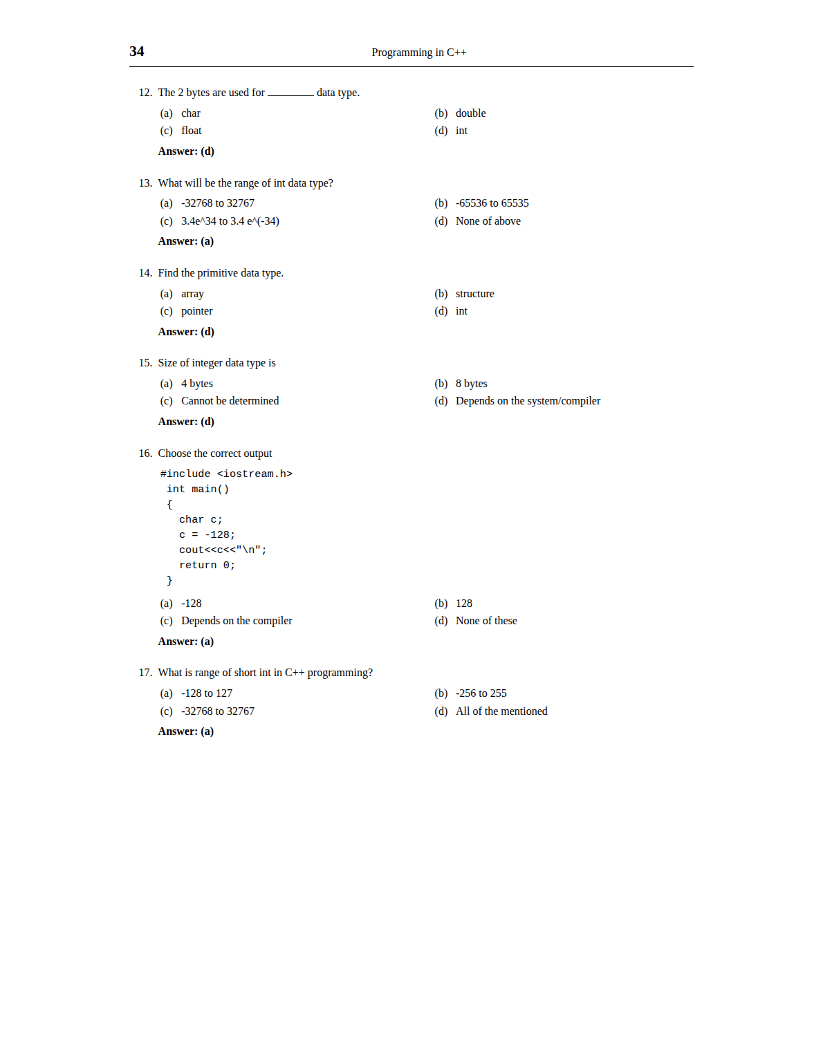34
Programming in C++
The 2 bytes are used for data type.
(a) char
(b) double
(c) float
(d) int
Answer: (d)
What will be the range of int data type?
(a)-32768 to 32767
(b)-65536 to 65535
(c) 3.4e^34 to 3.4 e^(-34)
(d) None of above
Answer: (a)
Find the primitive data type.
(a) array
(b) structure
(c) pointer
(d) int
Answer: (d)
Size of integer data type is
(a) 4 bytes
(b) 8 bytes
(c) Cannot be determined
(d) Depends on the system/compiler
Answer: (d)
Choose the correct output
#include <iostream.h>
 int main()
 {
   char c;
   c = -128;
   cout<<c<<"\n";
   return 0;
 }
(a)-128
(b) 128
(c) Depends on the compiler
(d) None of these
Answer: (a)
What is range of short int in C++ programming?
(a)-128 to 127
(b)-256 to 255
(c)-32768 to 32767
(d) All of the mentioned
Answer: (a)